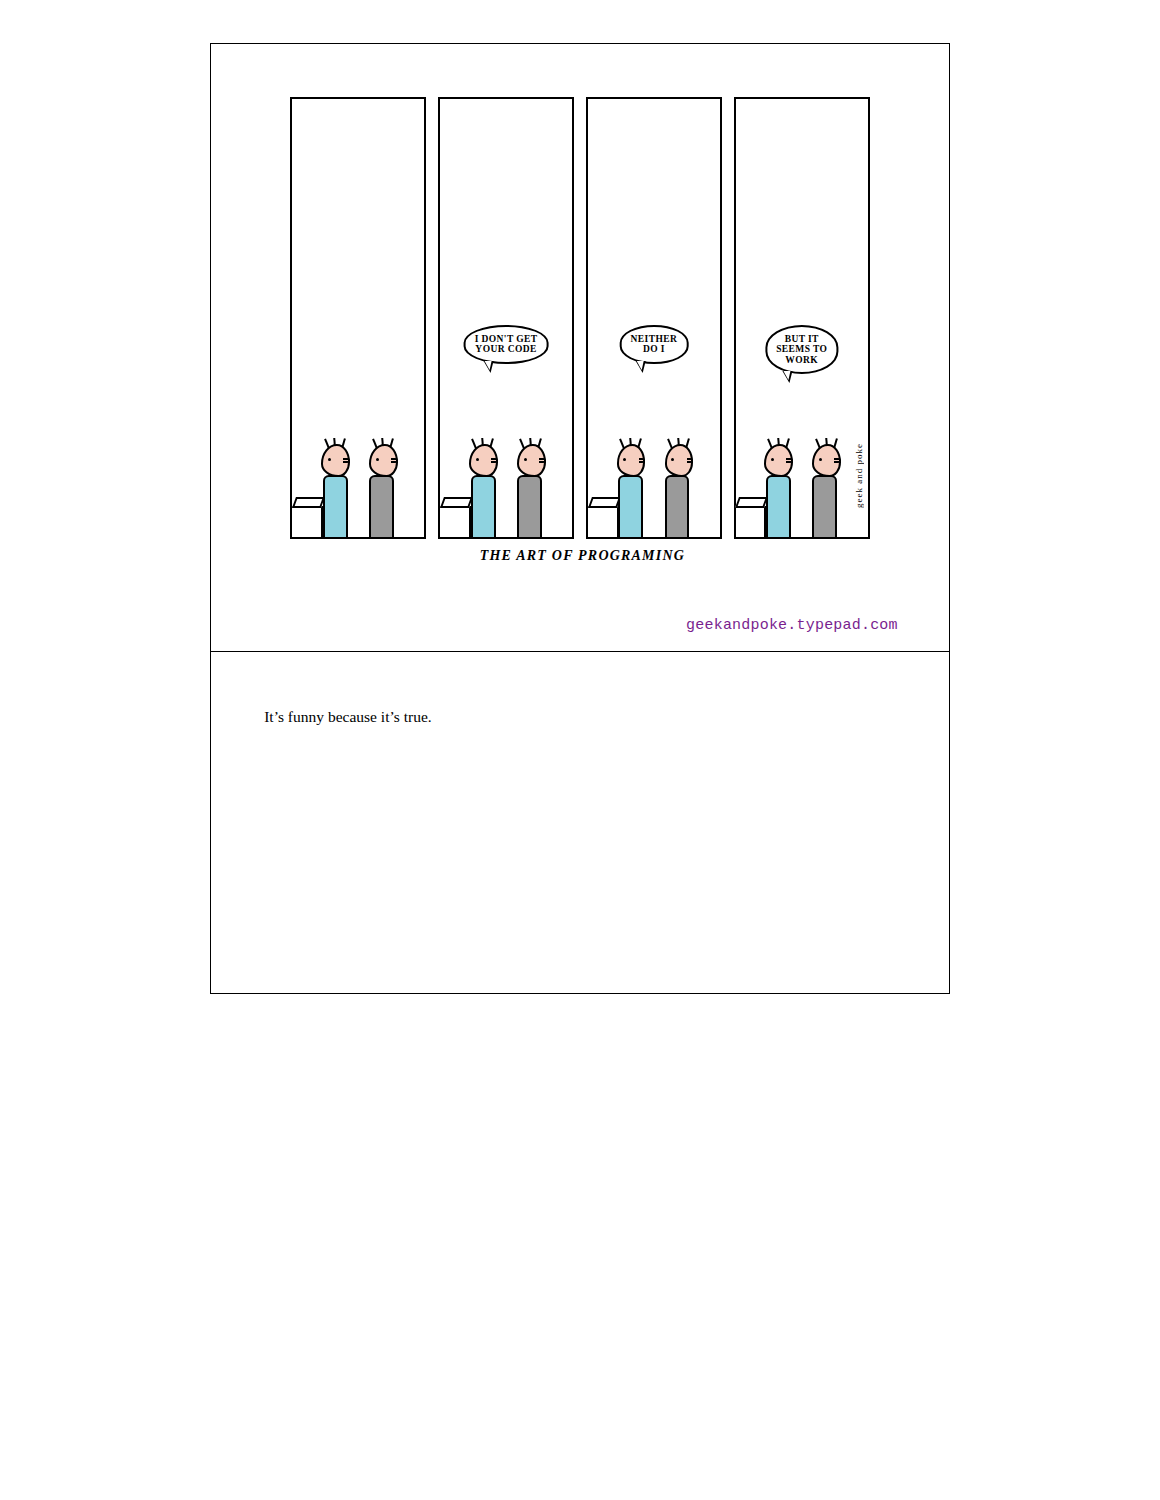I DON'T GET
YOUR CODE
NEITHER
DO I
BUT IT
SEEMS TO
WORK
geek and poke
THE ART OF PROGRAMING
geekandpoke.typepad.com
It’s funny because it’s true.